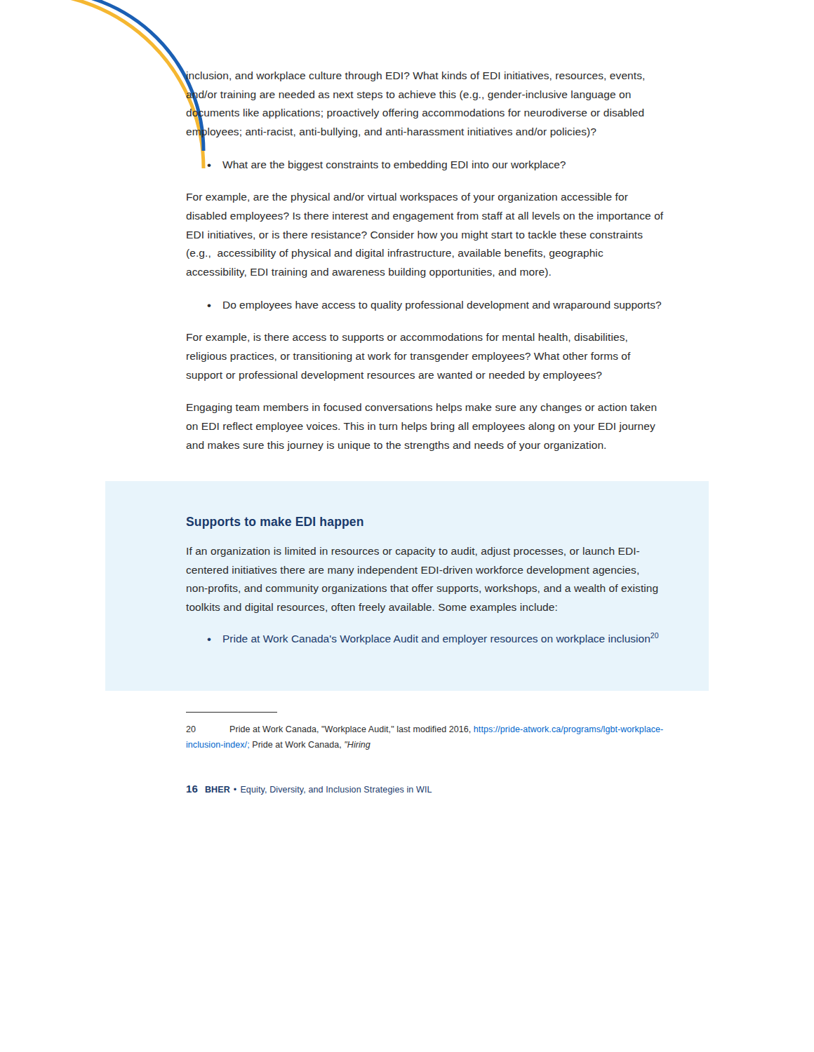inclusion, and workplace culture through EDI? What kinds of EDI initiatives, resources, events, and/or training are needed as next steps to achieve this (e.g., gender-inclusive language on documents like applications; proactively offering accommodations for neurodiverse or disabled employees; anti-racist, anti-bullying, and anti-harassment initiatives and/or policies)?
What are the biggest constraints to embedding EDI into our workplace?
For example, are the physical and/or virtual workspaces of your organization accessible for disabled employees? Is there interest and engagement from staff at all levels on the importance of EDI initiatives, or is there resistance? Consider how you might start to tackle these constraints (e.g., accessibility of physical and digital infrastructure, available benefits, geographic accessibility, EDI training and awareness building opportunities, and more).
Do employees have access to quality professional development and wraparound supports?
For example, is there access to supports or accommodations for mental health, disabilities, religious practices, or transitioning at work for transgender employees? What other forms of support or professional development resources are wanted or needed by employees?
Engaging team members in focused conversations helps make sure any changes or action taken on EDI reflect employee voices. This in turn helps bring all employees along on your EDI journey and makes sure this journey is unique to the strengths and needs of your organization.
Supports to make EDI happen
If an organization is limited in resources or capacity to audit, adjust processes, or launch EDI-centered initiatives there are many independent EDI-driven workforce development agencies, non-profits, and community organizations that offer supports, workshops, and a wealth of existing toolkits and digital resources, often freely available. Some examples include:
Pride at Work Canada's Workplace Audit and employer resources on workplace inclusion20
20 Pride at Work Canada, "Workplace Audit," last modified 2016, https://pride-atwork.ca/programs/lgbt-workplace-inclusion-index/; Pride at Work Canada, "Hiring
16 BHER•Equity, Diversity, and Inclusion Strategies in WIL